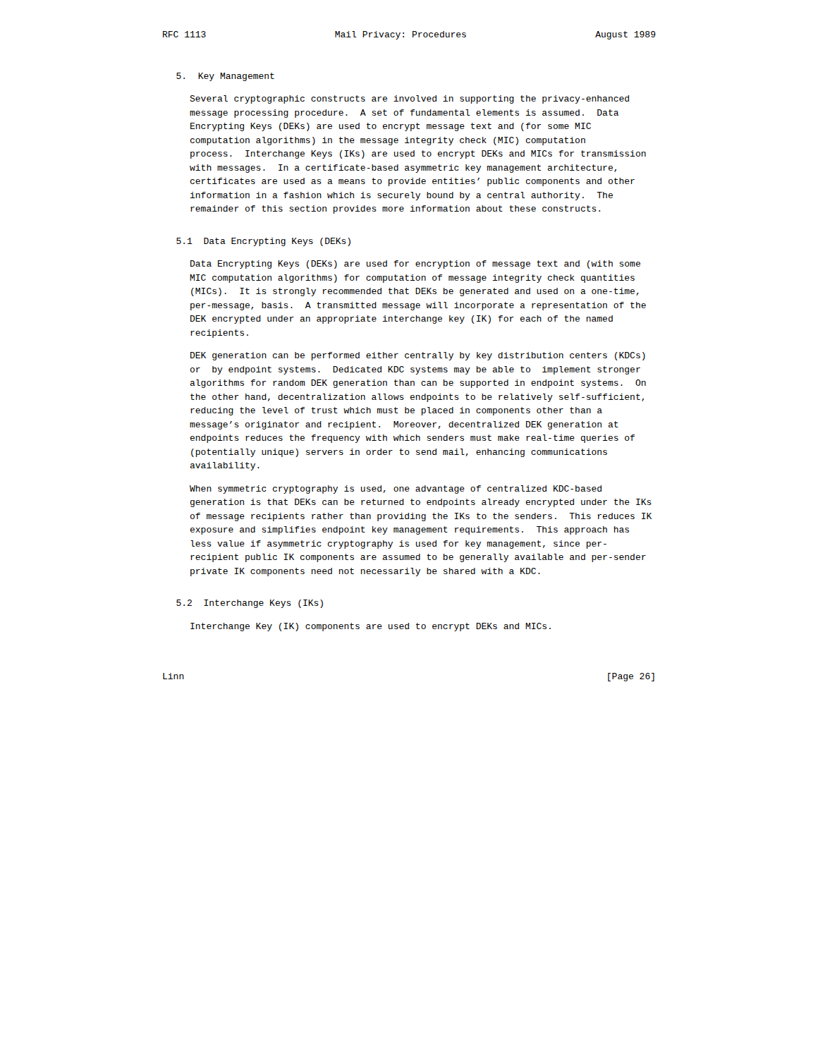RFC 1113 Mail Privacy: Procedures August 1989
5. Key Management
Several cryptographic constructs are involved in supporting the privacy-enhanced message processing procedure. A set of fundamental elements is assumed. Data Encrypting Keys (DEKs) are used to encrypt message text and (for some MIC computation algorithms) in the message integrity check (MIC) computation process. Interchange Keys (IKs) are used to encrypt DEKs and MICs for transmission with messages. In a certificate-based asymmetric key management architecture, certificates are used as a means to provide entities’ public components and other information in a fashion which is securely bound by a central authority. The remainder of this section provides more information about these constructs.
5.1 Data Encrypting Keys (DEKs)
Data Encrypting Keys (DEKs) are used for encryption of message text and (with some MIC computation algorithms) for computation of message integrity check quantities (MICs). It is strongly recommended that DEKs be generated and used on a one-time, per-message, basis. A transmitted message will incorporate a representation of the DEK encrypted under an appropriate interchange key (IK) for each of the named recipients.
DEK generation can be performed either centrally by key distribution centers (KDCs) or by endpoint systems. Dedicated KDC systems may be able to implement stronger algorithms for random DEK generation than can be supported in endpoint systems. On the other hand, decentralization allows endpoints to be relatively self-sufficient, reducing the level of trust which must be placed in components other than a message’s originator and recipient. Moreover, decentralized DEK generation at endpoints reduces the frequency with which senders must make real-time queries of (potentially unique) servers in order to send mail, enhancing communications availability.
When symmetric cryptography is used, one advantage of centralized KDC-based generation is that DEKs can be returned to endpoints already encrypted under the IKs of message recipients rather than providing the IKs to the senders. This reduces IK exposure and simplifies endpoint key management requirements. This approach has less value if asymmetric cryptography is used for key management, since per-recipient public IK components are assumed to be generally available and per-sender private IK components need not necessarily be shared with a KDC.
5.2 Interchange Keys (IKs)
Interchange Key (IK) components are used to encrypt DEKs and MICs.
Linn [Page 26]